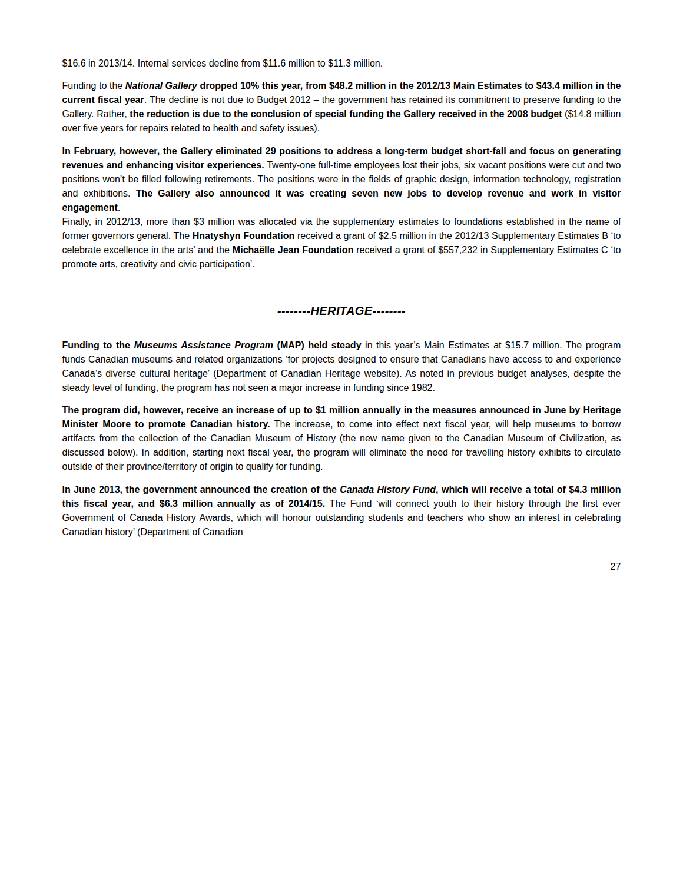$16.6 in 2013/14. Internal services decline from $11.6 million to $11.3 million.
Funding to the National Gallery dropped 10% this year, from $48.2 million in the 2012/13 Main Estimates to $43.4 million in the current fiscal year. The decline is not due to Budget 2012 – the government has retained its commitment to preserve funding to the Gallery. Rather, the reduction is due to the conclusion of special funding the Gallery received in the 2008 budget ($14.8 million over five years for repairs related to health and safety issues).
In February, however, the Gallery eliminated 29 positions to address a long-term budget short-fall and focus on generating revenues and enhancing visitor experiences. Twenty-one full-time employees lost their jobs, six vacant positions were cut and two positions won’t be filled following retirements. The positions were in the fields of graphic design, information technology, registration and exhibitions. The Gallery also announced it was creating seven new jobs to develop revenue and work in visitor engagement.
Finally, in 2012/13, more than $3 million was allocated via the supplementary estimates to foundations established in the name of former governors general. The Hnatyshyn Foundation received a grant of $2.5 million in the 2012/13 Supplementary Estimates B ‘to celebrate excellence in the arts’ and the Michaëlle Jean Foundation received a grant of $557,232 in Supplementary Estimates C ‘to promote arts, creativity and civic participation’.
--------HERITAGE--------
Funding to the Museums Assistance Program (MAP) held steady in this year’s Main Estimates at $15.7 million. The program funds Canadian museums and related organizations ‘for projects designed to ensure that Canadians have access to and experience Canada’s diverse cultural heritage’ (Department of Canadian Heritage website). As noted in previous budget analyses, despite the steady level of funding, the program has not seen a major increase in funding since 1982.
The program did, however, receive an increase of up to $1 million annually in the measures announced in June by Heritage Minister Moore to promote Canadian history. The increase, to come into effect next fiscal year, will help museums to borrow artifacts from the collection of the Canadian Museum of History (the new name given to the Canadian Museum of Civilization, as discussed below). In addition, starting next fiscal year, the program will eliminate the need for travelling history exhibits to circulate outside of their province/territory of origin to qualify for funding.
In June 2013, the government announced the creation of the Canada History Fund, which will receive a total of $4.3 million this fiscal year, and $6.3 million annually as of 2014/15. The Fund ‘will connect youth to their history through the first ever Government of Canada History Awards, which will honour outstanding students and teachers who show an interest in celebrating Canadian history’ (Department of Canadian
27